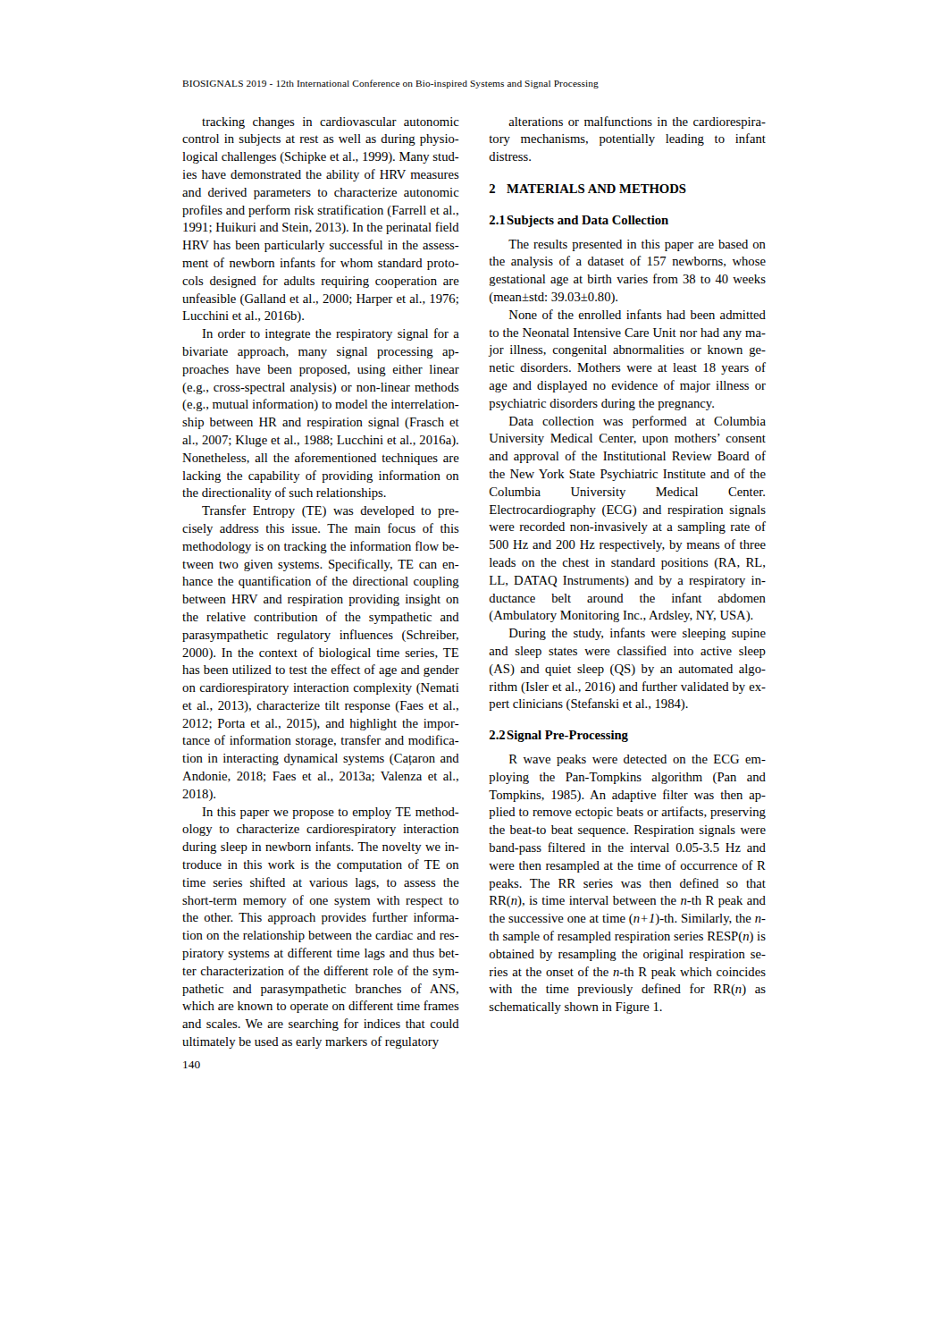BIOSIGNALS 2019 - 12th International Conference on Bio-inspired Systems and Signal Processing
tracking changes in cardiovascular autonomic control in subjects at rest as well as during physiological challenges (Schipke et al., 1999). Many studies have demonstrated the ability of HRV measures and derived parameters to characterize autonomic profiles and perform risk stratification (Farrell et al., 1991; Huikuri and Stein, 2013). In the perinatal field HRV has been particularly successful in the assessment of newborn infants for whom standard protocols designed for adults requiring cooperation are unfeasible (Galland et al., 2000; Harper et al., 1976; Lucchini et al., 2016b).
In order to integrate the respiratory signal for a bivariate approach, many signal processing approaches have been proposed, using either linear (e.g., cross-spectral analysis) or non-linear methods (e.g., mutual information) to model the interrelationship between HR and respiration signal (Frasch et al., 2007; Kluge et al., 1988; Lucchini et al., 2016a). Nonetheless, all the aforementioned techniques are lacking the capability of providing information on the directionality of such relationships.
Transfer Entropy (TE) was developed to precisely address this issue. The main focus of this methodology is on tracking the information flow between two given systems. Specifically, TE can enhance the quantification of the directional coupling between HRV and respiration providing insight on the relative contribution of the sympathetic and parasympathetic regulatory influences (Schreiber, 2000). In the context of biological time series, TE has been utilized to test the effect of age and gender on cardiorespiratory interaction complexity (Nemati et al., 2013), characterize tilt response (Faes et al., 2012; Porta et al., 2015), and highlight the importance of information storage, transfer and modification in interacting dynamical systems (Cațaron and Andonie, 2018; Faes et al., 2013a; Valenza et al., 2018).
In this paper we propose to employ TE methodology to characterize cardiorespiratory interaction during sleep in newborn infants. The novelty we introduce in this work is the computation of TE on time series shifted at various lags, to assess the short-term memory of one system with respect to the other. This approach provides further information on the relationship between the cardiac and respiratory systems at different time lags and thus better characterization of the different role of the sympathetic and parasympathetic branches of ANS, which are known to operate on different time frames and scales. We are searching for indices that could ultimately be used as early markers of regulatory
alterations or malfunctions in the cardiorespiratory mechanisms, potentially leading to infant distress.
2 MATERIALS AND METHODS
2.1 Subjects and Data Collection
The results presented in this paper are based on the analysis of a dataset of 157 newborns, whose gestational age at birth varies from 38 to 40 weeks (mean±std: 39.03±0.80).
None of the enrolled infants had been admitted to the Neonatal Intensive Care Unit nor had any major illness, congenital abnormalities or known genetic disorders. Mothers were at least 18 years of age and displayed no evidence of major illness or psychiatric disorders during the pregnancy.
Data collection was performed at Columbia University Medical Center, upon mothers’ consent and approval of the Institutional Review Board of the New York State Psychiatric Institute and of the Columbia University Medical Center. Electrocardiography (ECG) and respiration signals were recorded non-invasively at a sampling rate of 500 Hz and 200 Hz respectively, by means of three leads on the chest in standard positions (RA, RL, LL, DATAQ Instruments) and by a respiratory inductance belt around the infant abdomen (Ambulatory Monitoring Inc., Ardsley, NY, USA).
During the study, infants were sleeping supine and sleep states were classified into active sleep (AS) and quiet sleep (QS) by an automated algorithm (Isler et al., 2016) and further validated by expert clinicians (Stefanski et al., 1984).
2.2 Signal Pre-Processing
R wave peaks were detected on the ECG employing the Pan-Tompkins algorithm (Pan and Tompkins, 1985). An adaptive filter was then applied to remove ectopic beats or artifacts, preserving the beat-to beat sequence. Respiration signals were band-pass filtered in the interval 0.05-3.5 Hz and were then resampled at the time of occurrence of R peaks. The RR series was then defined so that RR(n), is time interval between the n-th R peak and the successive one at time (n+1)-th. Similarly, the n-th sample of resampled respiration series RESP(n) is obtained by resampling the original respiration series at the onset of the n-th R peak which coincides with the time previously defined for RR(n) as schematically shown in Figure 1.
140